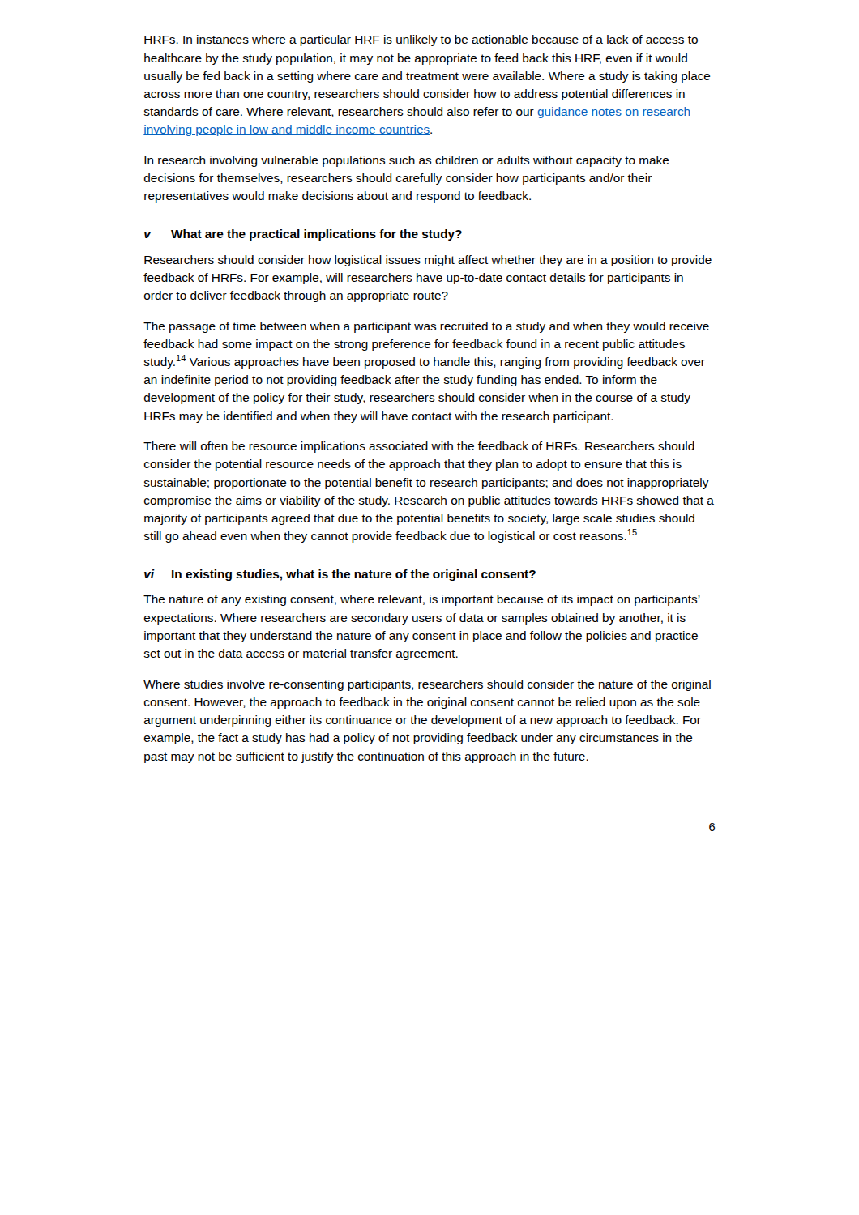HRFs. In instances where a particular HRF is unlikely to be actionable because of a lack of access to healthcare by the study population, it may not be appropriate to feed back this HRF, even if it would usually be fed back in a setting where care and treatment were available. Where a study is taking place across more than one country, researchers should consider how to address potential differences in standards of care. Where relevant, researchers should also refer to our guidance notes on research involving people in low and middle income countries.
In research involving vulnerable populations such as children or adults without capacity to make decisions for themselves, researchers should carefully consider how participants and/or their representatives would make decisions about and respond to feedback.
v What are the practical implications for the study?
Researchers should consider how logistical issues might affect whether they are in a position to provide feedback of HRFs. For example, will researchers have up-to-date contact details for participants in order to deliver feedback through an appropriate route?
The passage of time between when a participant was recruited to a study and when they would receive feedback had some impact on the strong preference for feedback found in a recent public attitudes study.14 Various approaches have been proposed to handle this, ranging from providing feedback over an indefinite period to not providing feedback after the study funding has ended. To inform the development of the policy for their study, researchers should consider when in the course of a study HRFs may be identified and when they will have contact with the research participant.
There will often be resource implications associated with the feedback of HRFs. Researchers should consider the potential resource needs of the approach that they plan to adopt to ensure that this is sustainable; proportionate to the potential benefit to research participants; and does not inappropriately compromise the aims or viability of the study. Research on public attitudes towards HRFs showed that a majority of participants agreed that due to the potential benefits to society, large scale studies should still go ahead even when they cannot provide feedback due to logistical or cost reasons.15
vi In existing studies, what is the nature of the original consent?
The nature of any existing consent, where relevant, is important because of its impact on participants’ expectations. Where researchers are secondary users of data or samples obtained by another, it is important that they understand the nature of any consent in place and follow the policies and practice set out in the data access or material transfer agreement.
Where studies involve re-consenting participants, researchers should consider the nature of the original consent. However, the approach to feedback in the original consent cannot be relied upon as the sole argument underpinning either its continuance or the development of a new approach to feedback. For example, the fact a study has had a policy of not providing feedback under any circumstances in the past may not be sufficient to justify the continuation of this approach in the future.
6